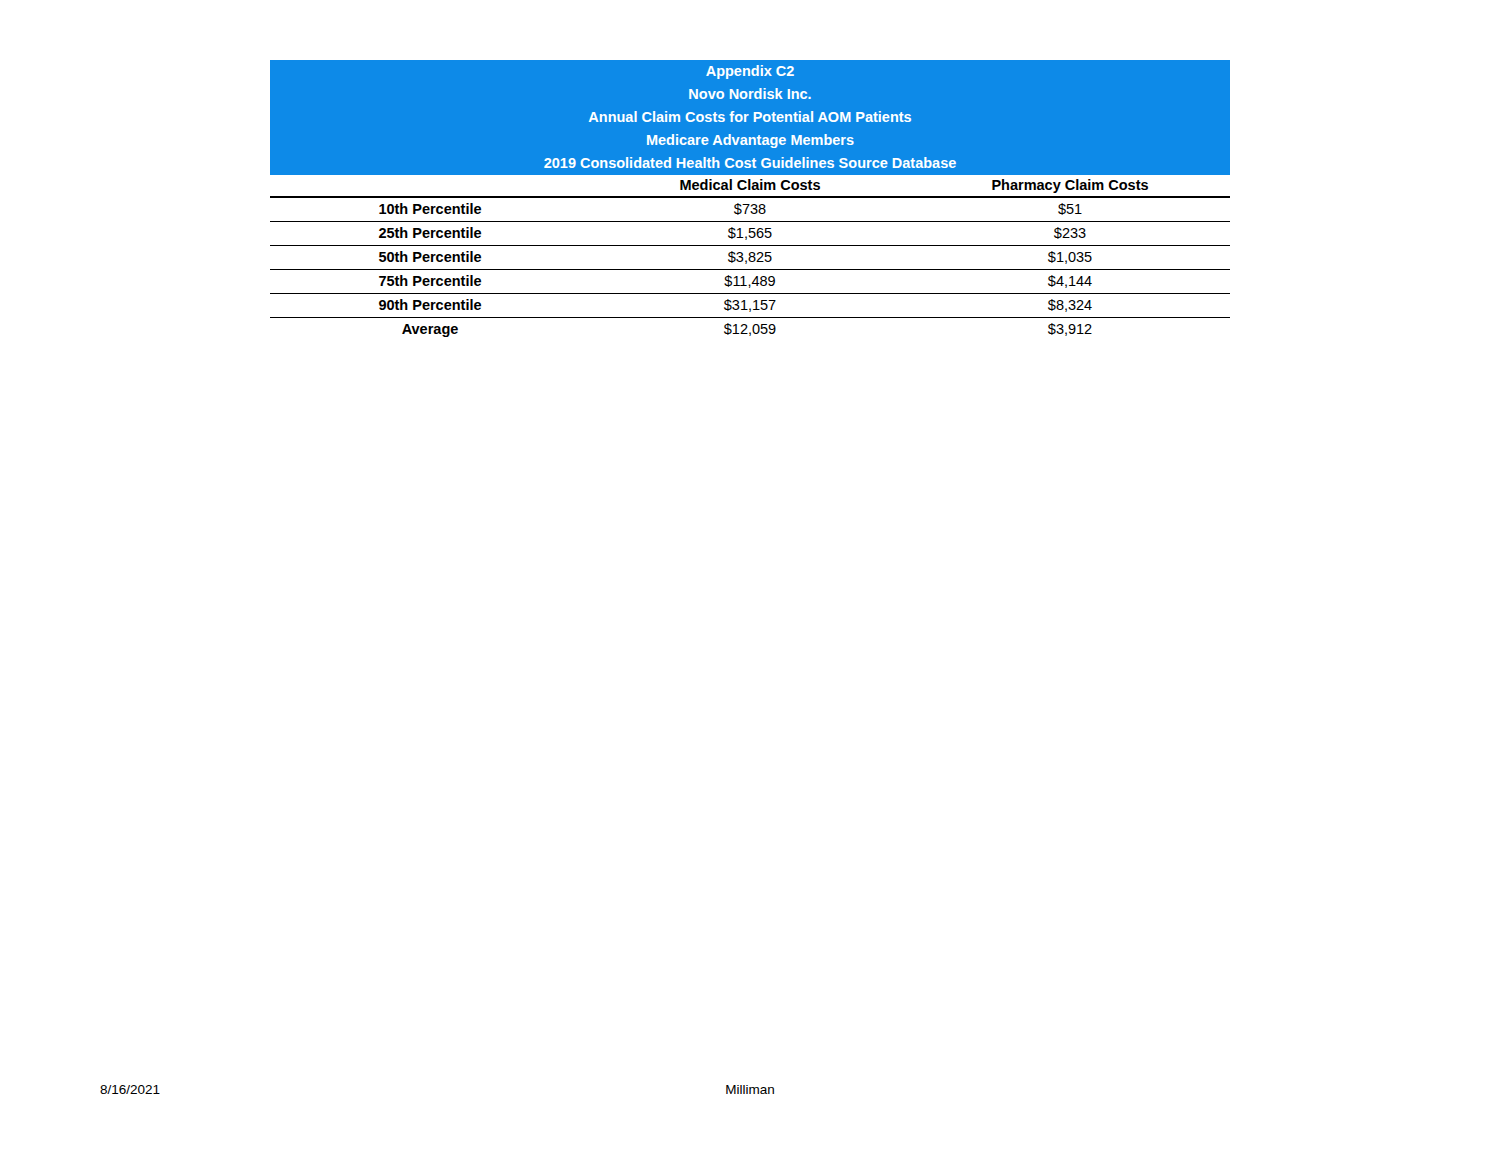| Appendix C2 Novo Nordisk Inc. Annual Claim Costs for Potential AOM Patients Medicare Advantage Members 2019 Consolidated Health Cost Guidelines Source Database |
| | Medical Claim Costs | Pharmacy Claim Costs |
| 10th Percentile | $738 | $51 |
| 25th Percentile | $1,565 | $233 |
| 50th Percentile | $3,825 | $1,035 |
| 75th Percentile | $11,489 | $4,144 |
| 90th Percentile | $31,157 | $8,324 |
| Average | $12,059 | $3,912 |
8/16/2021 Milliman